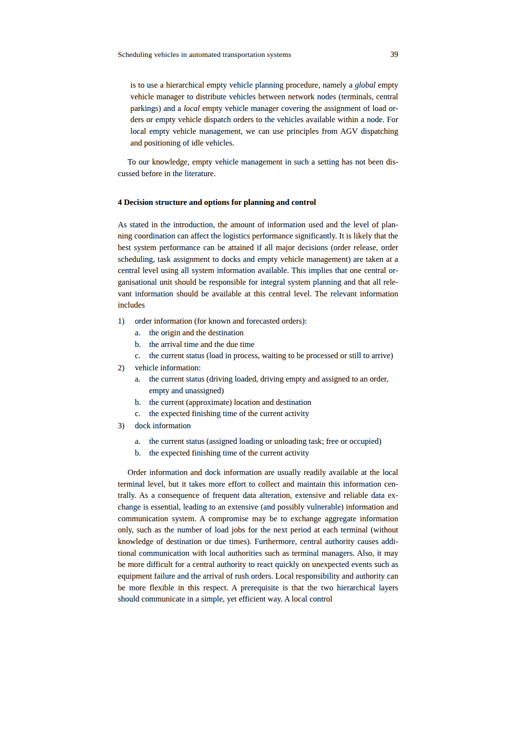Scheduling vehicles in automated transportation systems 39
is to use a hierarchical empty vehicle planning procedure, namely a global empty vehicle manager to distribute vehicles between network nodes (terminals, central parkings) and a local empty vehicle manager covering the assignment of load orders or empty vehicle dispatch orders to the vehicles available within a node. For local empty vehicle management, we can use principles from AGV dispatching and positioning of idle vehicles.
To our knowledge, empty vehicle management in such a setting has not been discussed before in the literature.
4 Decision structure and options for planning and control
As stated in the introduction, the amount of information used and the level of planning coordination can affect the logistics performance significantly. It is likely that the best system performance can be attained if all major decisions (order release, order scheduling, task assignment to docks and empty vehicle management) are taken at a central level using all system information available. This implies that one central organisational unit should be responsible for integral system planning and that all relevant information should be available at this central level. The relevant information includes
1) order information (for known and forecasted orders):
a. the origin and the destination
b. the arrival time and the due time
c. the current status (load in process, waiting to be processed or still to arrive)
2) vehicle information:
a. the current status (driving loaded, driving empty and assigned to an order, empty and unassigned)
b. the current (approximate) location and destination
c. the expected finishing time of the current activity
3) dock information
a. the current status (assigned loading or unloading task; free or occupied)
b. the expected finishing time of the current activity
Order information and dock information are usually readily available at the local terminal level, but it takes more effort to collect and maintain this information centrally. As a consequence of frequent data alteration, extensive and reliable data exchange is essential, leading to an extensive (and possibly vulnerable) information and communication system. A compromise may be to exchange aggregate information only, such as the number of load jobs for the next period at each terminal (without knowledge of destination or due times). Furthermore, central authority causes additional communication with local authorities such as terminal managers. Also, it may be more difficult for a central authority to react quickly on unexpected events such as equipment failure and the arrival of rush orders. Local responsibility and authority can be more flexible in this respect. A prerequisite is that the two hierarchical layers should communicate in a simple, yet efficient way. A local control